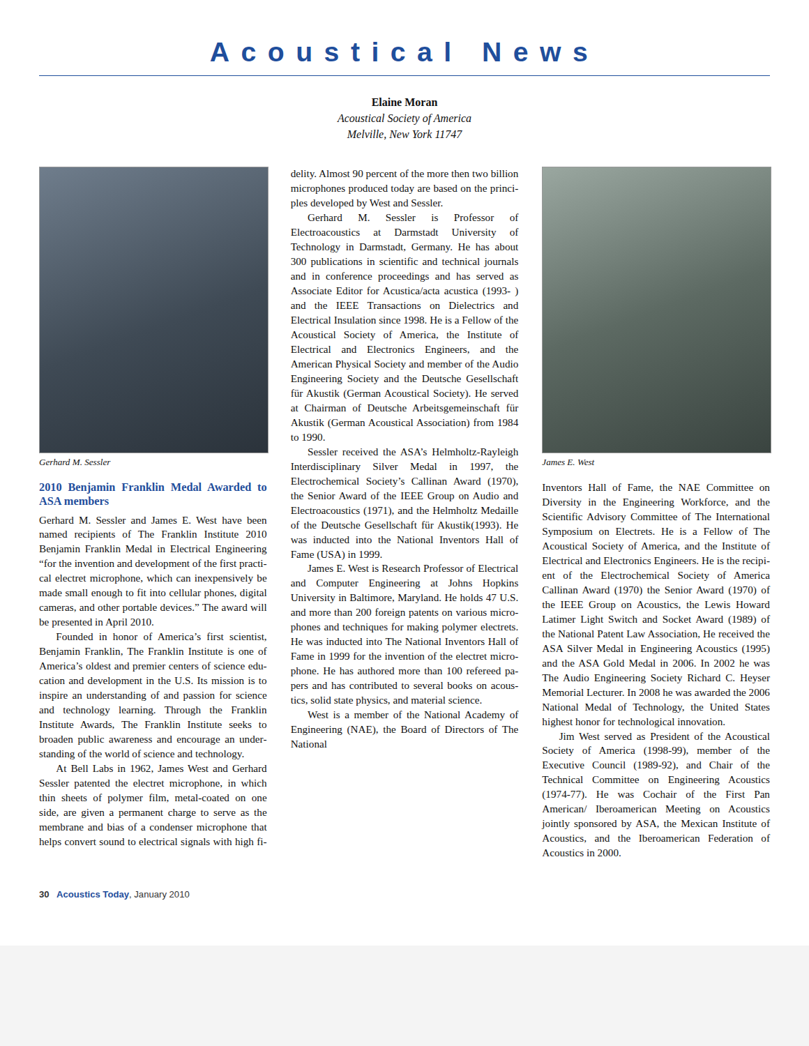Acoustical News
Elaine Moran
Acoustical Society of America
Melville, New York 11747
Gerhard M. Sessler
2010 Benjamin Franklin Medal Awarded to ASA members
Gerhard M. Sessler and James E. West have been named recipients of The Franklin Institute 2010 Benjamin Franklin Medal in Electrical Engineering “for the invention and development of the first practical electret microphone, which can inexpensively be made small enough to fit into cellular phones, digital cameras, and other portable devices.” The award will be presented in April 2010.
Founded in honor of America’s first scientist, Benjamin Franklin, The Franklin Institute is one of America’s oldest and premier centers of science education and development in the U.S. Its mission is to inspire an understanding of and passion for science and technology learning. Through the Franklin Institute Awards, The Franklin Institute seeks to broaden public awareness and encourage an understanding of the world of science and technology.
At Bell Labs in 1962, James West and Gerhard Sessler patented the electret microphone, in which thin sheets of polymer film, metal-coated on one side, are given a permanent charge to serve as the membrane and bias of a condenser microphone that helps convert sound to electrical signals with high fidelity. Almost 90 percent of the more then two billion microphones produced today are based on the principles developed by West and Sessler.
Gerhard M. Sessler is Professor of Electroacoustics at Darmstadt University of Technology in Darmstadt, Germany. He has about 300 publications in scientific and technical journals and in conference proceedings and has served as Associate Editor for Acustica/acta acustica (1993- ) and the IEEE Transactions on Dielectrics and Electrical Insulation since 1998. He is a Fellow of the Acoustical Society of America, the Institute of Electrical and Electronics Engineers, and the American Physical Society and member of the Audio Engineering Society and the Deutsche Gesellschaft für Akustik (German Acoustical Society). He served at Chairman of Deutsche Arbeitsgemeinschaft für Akustik (German Acoustical Association) from 1984 to 1990.
Sessler received the ASA’s Helmholtz-Rayleigh Interdisciplinary Silver Medal in 1997, the Electrochemical Society’s Callinan Award (1970), the Senior Award of the IEEE Group on Audio and Electroacoustics (1971), and the Helmholtz Medaille of the Deutsche Gesellschaft für Akustik(1993). He was inducted into the National Inventors Hall of Fame (USA) in 1999.
James E. West is Research Professor of Electrical and Computer Engineering at Johns Hopkins University in Baltimore, Maryland. He holds 47 U.S. and more than 200 foreign patents on various microphones and techniques for making polymer electrets. He was inducted into The National Inventors Hall of Fame in 1999 for the invention of the electret microphone. He has authored more than 100 refereed papers and has contributed to several books on acoustics, solid state physics, and material science.
West is a member of the National Academy of Engineering (NAE), the Board of Directors of The National
James E. West
Inventors Hall of Fame, the NAE Committee on Diversity in the Engineering Workforce, and the Scientific Advisory Committee of The International Symposium on Electrets. He is a Fellow of The Acoustical Society of America, and the Institute of Electrical and Electronics Engineers. He is the recipient of the Electrochemical Society of America Callinan Award (1970) the Senior Award (1970) of the IEEE Group on Acoustics, the Lewis Howard Latimer Light Switch and Socket Award (1989) of the National Patent Law Association, He received the ASA Silver Medal in Engineering Acoustics (1995) and the ASA Gold Medal in 2006. In 2002 he was The Audio Engineering Society Richard C. Heyser Memorial Lecturer. In 2008 he was awarded the 2006 National Medal of Technology, the United States highest honor for technological innovation.
Jim West served as President of the Acoustical Society of America (1998-99), member of the Executive Council (1989-92), and Chair of the Technical Committee on Engineering Acoustics (1974-77). He was Cochair of the First Pan American/ Iberoamerican Meeting on Acoustics jointly sponsored by ASA, the Mexican Institute of Acoustics, and the Iberoamerican Federation of Acoustics in 2000.
30 Acoustics Today, January 2010